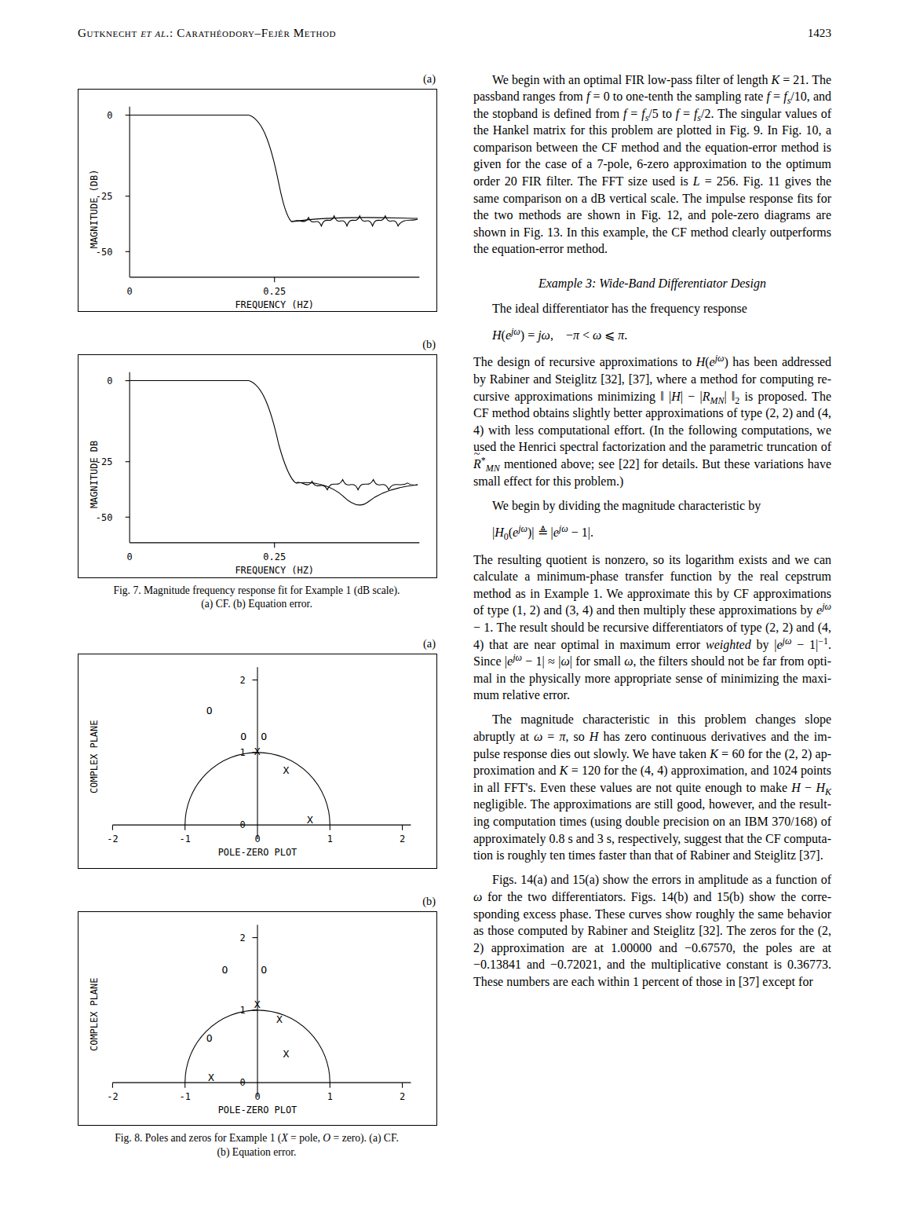Gutknecht et al.: Carathéodory–Fejér Method 1423
(a)
0 -25 -50 0 0.25 FREQUENCY (HZ) MAGNITUDE (DB)
(b)
0 -25 -50 0 0.25 FREQUENCY (HZ) MAGNITUDE DB
Fig. 7. Magnitude frequency response fit for Example 1 (dB scale).
(a) CF. (b) Equation error.
(a)
-2 -1 0 1 2 2 1 0 COMPLEX PLANE POLE-ZERO PLOT O O O X X X
(b)
-2 -1 0 1 2 2 1 0 COMPLEX PLANE POLE-ZERO PLOT O O X X O X X
Fig. 8. Poles and zeros for Example 1 (X = pole, O = zero). (a) CF.
(b) Equation error.
We begin with an optimal FIR low-pass filter of length K = 21. The passband ranges from f = 0 to one-tenth the sampling rate f = fs/10, and the stopband is defined from f = fs/5 to f = fs/2. The singular values of the Hankel matrix for this problem are plotted in Fig. 9. In Fig. 10, a comparison between the CF method and the equation-error method is given for the case of a 7-pole, 6-zero approximation to the optimum order 20 FIR filter. The FFT size used is L = 256. Fig. 11 gives the same comparison on a dB vertical scale. The impulse response fits for the two methods are shown in Fig. 12, and pole-zero diagrams are shown in Fig. 13. In this example, the CF method clearly outperforms the equation-error method.
Example 3: Wide-Band Differentiator Design
The ideal differentiator has the frequency response
H(ejω) = jω, −π < ω ⩽ π.
The design of recursive approximations to H(ejω) has been addressed by Rabiner and Steiglitz [32], [37], where a method for computing recursive approximations minimizing ‖ |H| − |RMN| ‖2 is proposed. The CF method obtains slightly better approximations of type (2, 2) and (4, 4) with less computational effort. (In the following computations, we used the Henrici spectral factorization and the parametric truncation of ~R*MN mentioned above; see [22] for details. But these variations have small effect for this problem.)
We begin by dividing the magnitude characteristic by
|H0(ejω)| ≜ |ejω − 1|.
The resulting quotient is nonzero, so its logarithm exists and we can calculate a minimum-phase transfer function by the real cepstrum method as in Example 1. We approximate this by CF approximations of type (1, 2) and (3, 4) and then multiply these approximations by ejω − 1. The result should be recursive differentiators of type (2, 2) and (4, 4) that are near optimal in maximum error weighted by |ejω − 1|−1. Since |ejω − 1| ≈ |ω| for small ω, the filters should not be far from optimal in the physically more appropriate sense of minimizing the maximum relative error.
The magnitude characteristic in this problem changes slope abruptly at ω = π, so H has zero continuous derivatives and the impulse response dies out slowly. We have taken K = 60 for the (2, 2) approximation and K = 120 for the (4, 4) approximation, and 1024 points in all FFT's. Even these values are not quite enough to make H − HK negligible. The approximations are still good, however, and the resulting computation times (using double precision on an IBM 370/168) of approximately 0.8 s and 3 s, respectively, suggest that the CF computation is roughly ten times faster than that of Rabiner and Steiglitz [37].
Figs. 14(a) and 15(a) show the errors in amplitude as a function of ω for the two differentiators. Figs. 14(b) and 15(b) show the corresponding excess phase. These curves show roughly the same behavior as those computed by Rabiner and Steiglitz [32]. The zeros for the (2, 2) approximation are at 1.00000 and −0.67570, the poles are at −0.13841 and −0.72021, and the multiplicative constant is 0.36773. These numbers are each within 1 percent of those in [37] except for